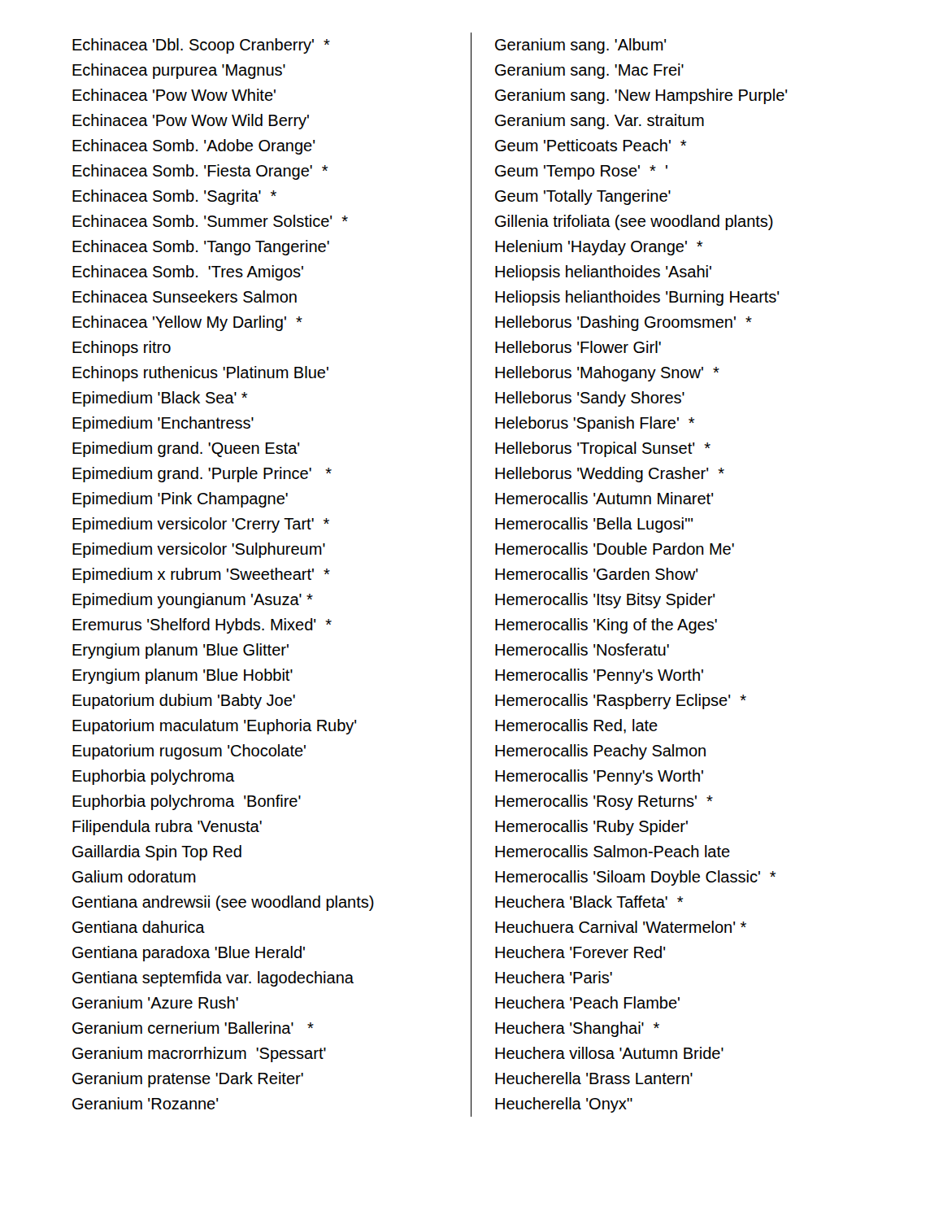Echinacea 'Dbl. Scoop Cranberry' *
Echinacea purpurea 'Magnus'
Echinacea 'Pow Wow White'
Echinacea 'Pow Wow Wild Berry'
Echinacea Somb. 'Adobe Orange'
Echinacea Somb. 'Fiesta Orange' *
Echinacea Somb. 'Sagrita' *
Echinacea Somb. 'Summer Solstice' *
Echinacea Somb. 'Tango Tangerine'
Echinacea Somb. 'Tres Amigos'
Echinacea Sunseekers Salmon
Echinacea 'Yellow My Darling' *
Echinops ritro
Echinops ruthenicus 'Platinum Blue'
Epimedium 'Black Sea' *
Epimedium 'Enchantress'
Epimedium grand. 'Queen Esta'
Epimedium grand. 'Purple Prince' *
Epimedium 'Pink Champagne'
Epimedium versicolor 'Crerry Tart' *
Epimedium versicolor 'Sulphureum'
Epimedium x rubrum 'Sweetheart' *
Epimedium youngianum 'Asuza' *
Eremurus 'Shelford Hybds. Mixed' *
Eryngium planum 'Blue Glitter'
Eryngium planum 'Blue Hobbit'
Eupatorium dubium 'Babty Joe'
Eupatorium maculatum 'Euphoria Ruby'
Eupatorium rugosum 'Chocolate'
Euphorbia polychroma
Euphorbia polychroma 'Bonfire'
Filipendula rubra 'Venusta'
Gaillardia Spin Top Red
Galium odoratum
Gentiana andrewsii (see woodland plants)
Gentiana dahurica
Gentiana paradoxa 'Blue Herald'
Gentiana septemfida var. lagodechiana
Geranium 'Azure Rush'
Geranium cernerium 'Ballerina' *
Geranium macrorrhizum 'Spessart'
Geranium pratense 'Dark Reiter'
Geranium 'Rozanne'
Geranium sang. 'Album'
Geranium sang. 'Mac Frei'
Geranium sang. 'New Hampshire Purple'
Geranium sang. Var. straitum
Geum 'Petticoats Peach' *
Geum 'Tempo Rose' * '
Geum 'Totally Tangerine'
Gillenia trifoliata (see woodland plants)
Helenium 'Hayday Orange' *
Heliopsis helianthoides 'Asahi'
Heliopsis helianthoides 'Burning Hearts'
Helleborus 'Dashing Groomsmen' *
Helleborus 'Flower Girl'
Helleborus 'Mahogany Snow' *
Helleborus 'Sandy Shores'
Heleborus 'Spanish Flare' *
Helleborus 'Tropical Sunset' *
Helleborus 'Wedding Crasher' *
Hemerocallis 'Autumn Minaret'
Hemerocallis 'Bella Lugosi'"
Hemerocallis 'Double Pardon Me'
Hemerocallis 'Garden Show'
Hemerocallis 'Itsy Bitsy Spider'
Hemerocallis 'King of the Ages'
Hemerocallis 'Nosferatu'
Hemerocallis 'Penny's Worth'
Hemerocallis 'Raspberry Eclipse' *
Hemerocallis Red, late
Hemerocallis Peachy Salmon
Hemerocallis 'Penny's Worth'
Hemerocallis 'Rosy Returns' *
Hemerocallis 'Ruby Spider'
Hemerocallis Salmon-Peach late
Hemerocallis 'Siloam Doyble Classic' *
Heuchera 'Black Taffeta' *
Heuchuera Carnival 'Watermelon' *
Heuchera 'Forever Red'
Heuchera 'Paris'
Heuchera 'Peach Flambe'
Heuchera 'Shanghai' *
Heuchera villosa 'Autumn Bride'
Heucherella 'Brass Lantern'
Heucherella 'Onyx''